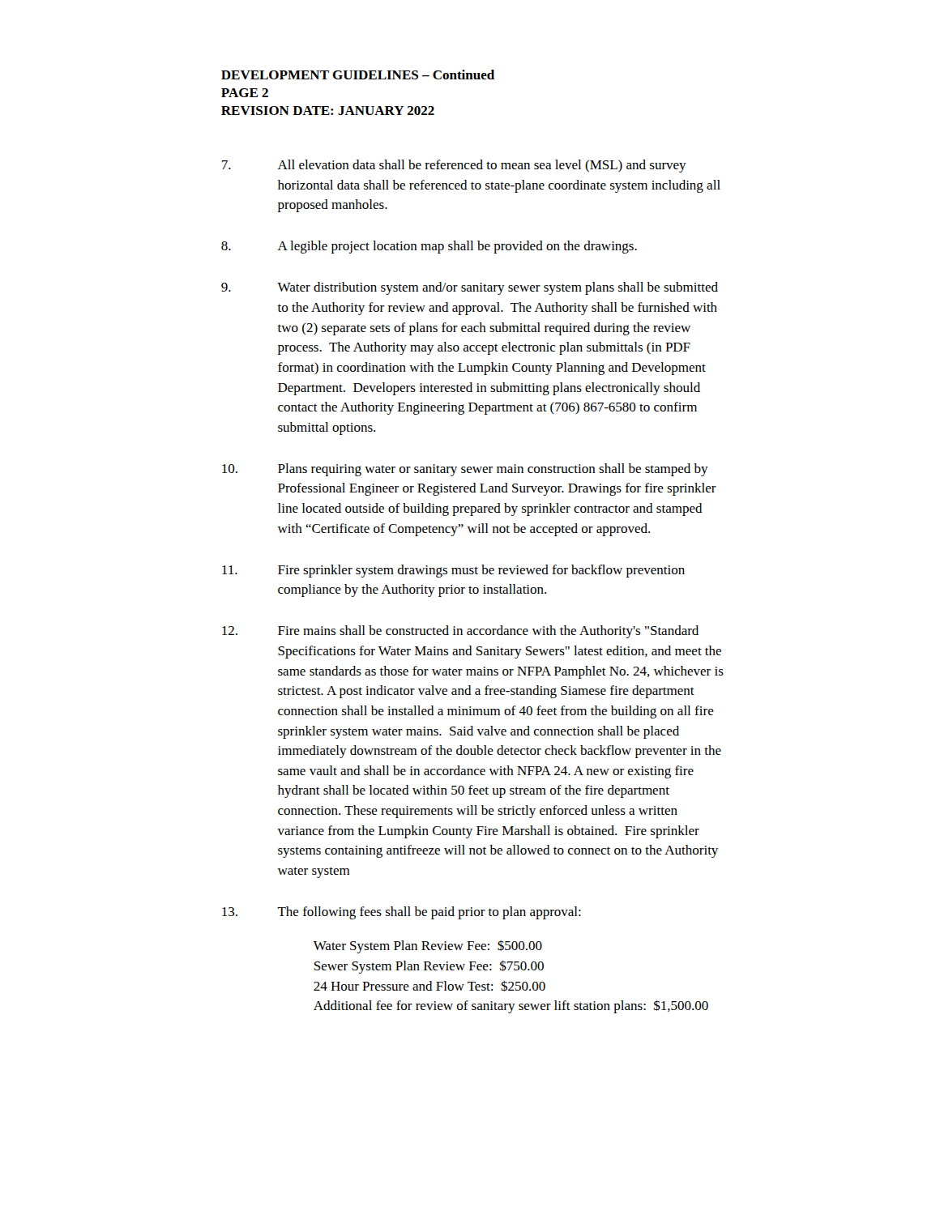DEVELOPMENT GUIDELINES – Continued
PAGE 2
REVISION DATE: JANUARY 2022
7. All elevation data shall be referenced to mean sea level (MSL) and survey horizontal data shall be referenced to state-plane coordinate system including all proposed manholes.
8. A legible project location map shall be provided on the drawings.
9. Water distribution system and/or sanitary sewer system plans shall be submitted to the Authority for review and approval. The Authority shall be furnished with two (2) separate sets of plans for each submittal required during the review process. The Authority may also accept electronic plan submittals (in PDF format) in coordination with the Lumpkin County Planning and Development Department. Developers interested in submitting plans electronically should contact the Authority Engineering Department at (706) 867-6580 to confirm submittal options.
10. Plans requiring water or sanitary sewer main construction shall be stamped by Professional Engineer or Registered Land Surveyor. Drawings for fire sprinkler line located outside of building prepared by sprinkler contractor and stamped with “Certificate of Competency” will not be accepted or approved.
11. Fire sprinkler system drawings must be reviewed for backflow prevention compliance by the Authority prior to installation.
12. Fire mains shall be constructed in accordance with the Authority's "Standard Specifications for Water Mains and Sanitary Sewers" latest edition, and meet the same standards as those for water mains or NFPA Pamphlet No. 24, whichever is strictest. A post indicator valve and a free-standing Siamese fire department connection shall be installed a minimum of 40 feet from the building on all fire sprinkler system water mains. Said valve and connection shall be placed immediately downstream of the double detector check backflow preventer in the same vault and shall be in accordance with NFPA 24. A new or existing fire hydrant shall be located within 50 feet up stream of the fire department connection. These requirements will be strictly enforced unless a written variance from the Lumpkin County Fire Marshall is obtained. Fire sprinkler systems containing antifreeze will not be allowed to connect on to the Authority water system
13. The following fees shall be paid prior to plan approval:
Water System Plan Review Fee: $500.00
Sewer System Plan Review Fee: $750.00
24 Hour Pressure and Flow Test: $250.00
Additional fee for review of sanitary sewer lift station plans: $1,500.00